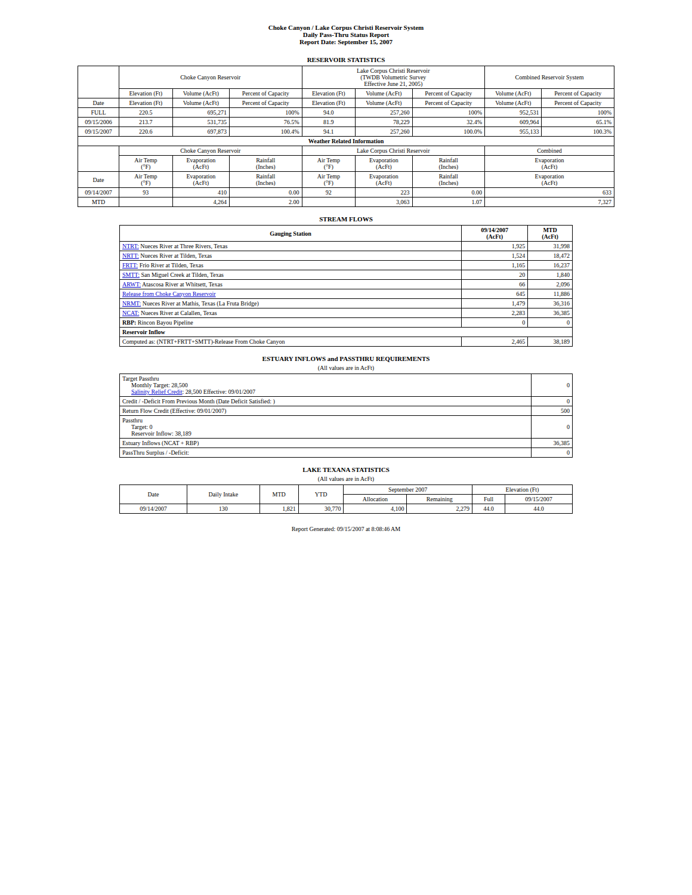Choke Canyon / Lake Corpus Christi Reservoir System
Daily Pass-Thru Status Report
Report Date: September 15, 2007
RESERVOIR STATISTICS
| | Choke Canyon Reservoir | Lake Corpus Christi Reservoir (TWDB Volumetric Survey Effective June 21, 2005) | Combined Reservoir System |
| Elevation (Ft) | Volume (AcFt) | Percent of Capacity | Elevation (Ft) | Volume (AcFt) | Percent of Capacity | Volume (AcFt) | Percent of Capacity |
| Date | Elevation (Ft) | Volume (AcFt) | Percent of Capacity | Elevation (Ft) | Volume (AcFt) | Percent of Capacity | Volume (AcFt) | Percent of Capacity |
| FULL | 220.5 | 695,271 | 100% | 94.0 | 257,260 | 100% | 952,531 | 100% |
| 09/15/2006 | 213.7 | 531,735 | 76.5% | 81.9 | 78,229 | 32.4% | 609,964 | 65.1% |
| 09/15/2007 | 220.6 | 697,873 | 100.4% | 94.1 | 257,260 | 100.0% | 955,133 | 100.3% |
| Weather Related Information |
| | Choke Canyon Reservoir | Lake Corpus Christi Reservoir | Combined |
| Air Temp (°F) | Evaporation (AcFt) | Rainfall (Inches) | Air Temp (°F) | Evaporation (AcFt) | Rainfall (Inches) | Evaporation (AcFt) |
| Date | Air Temp (°F) | Evaporation (AcFt) | Rainfall (Inches) | Air Temp (°F) | Evaporation (AcFt) | Rainfall (Inches) | Evaporation (AcFt) |
| 09/14/2007 | 93 | 410 | 0.00 | 92 | 223 | 0.00 | 633 |
| MTD | | 4,264 | 2.00 | | 3,063 | 1.07 | 7,327 |
STREAM FLOWS
| Gauging Station | 09/14/2007 (AcFt) | MTD (AcFt) |
| NTRT: Nueces River at Three Rivers, Texas | 1,925 | 31,998 |
| NRTT: Nueces River at Tilden, Texas | 1,524 | 18,472 |
| FRTT: Frio River at Tilden, Texas | 1,165 | 16,237 |
| SMTT: San Miguel Creek at Tilden, Texas | 20 | 1,840 |
| ARWT: Atascosa River at Whitsett, Texas | 66 | 2,096 |
| Release from Choke Canyon Reservoir | 645 | 11,886 |
| NRMT: Nueces River at Mathis, Texas (La Fruta Bridge) | 1,479 | 36,316 |
| NCAT: Nueces River at Calallen, Texas | 2,283 | 36,385 |
| RBP: Rincon Bayou Pipeline | 0 | 0 |
| Reservoir Inflow |
| Computed as: (NTRT+FRTT+SMTT)-Release From Choke Canyon | 2,465 | 38,189 |
ESTUARY INFLOWS and PASSTHRU REQUIREMENTS
(All values are in AcFt)
| Target Passthru Monthly Target: 28,500 Salinity Relief Credit : 28,500 Effective: 09/01/2007 | 0 |
| Credit / -Deficit From Previous Month (Date Deficit Satisfied: ) | 0 |
| Return Flow Credit (Effective: 09/01/2007) | 500 |
| Passthru Target: 0 Reservoir Inflow: 38,189 | 0 |
| Estuary Inflows (NCAT + RBP) | 36,385 |
| PassThru Surplus / -Deficit: | 0 |
LAKE TEXANA STATISTICS
(All values are in AcFt)
| Date | Daily Intake | MTD | YTD | September 2007 | Elevation (Ft) |
| Allocation | Remaining | Full | 09/15/2007 |
| 09/14/2007 | 130 | 1,821 | 30,770 | 4,100 | 2,279 | 44.0 | 44.0 |
Report Generated: 09/15/2007 at 8:08:46 AM